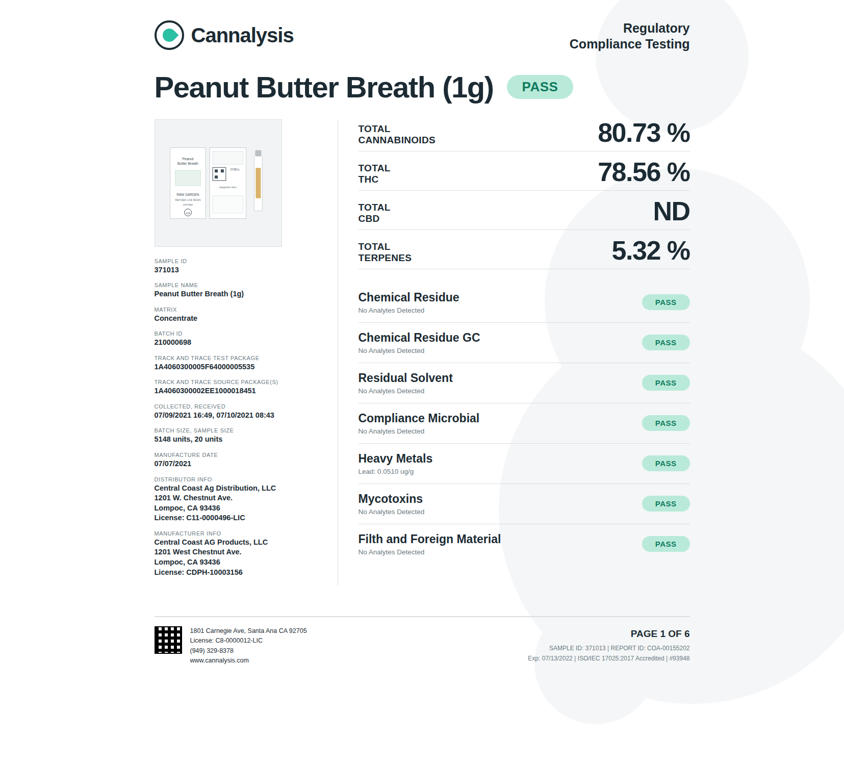Cannalysis
Regulatory Compliance Testing
Peanut Butter Breath (1g)
PASS
Peanut Butter Breath RAW GARDEN REFINED LIVE RESIN cartridge CA CCELL rawgarden.farm
Sample ID
371013
Sample Name
Peanut Butter Breath (1g)
Matrix
Concentrate
Batch ID
210000698
Track and Trace Test Package
1A4060300005F64000005535
Track and Trace Source Package(s)
1A4060300002EE1000018451
Collected, Received
07/09/2021 16:49, 07/10/2021 08:43
Batch Size, Sample Size
5148 units, 20 units
Manufacture Date
07/07/2021
Distributor Info
Central Coast Ag Distribution, LLC
1201 W. Chestnut Ave.
Lompoc, CA 93436
License: C11-0000496-LIC
Manufacturer Info
Central Coast AG Products, LLC
1201 West Chestnut Ave.
Lompoc, CA 93436
License: CDPH-10003156
Total
Cannabinoids
80.73 %
Total
THC
78.56 %
Total
CBD
ND
Total
Terpenes
5.32 %
Chemical Residue
No Analytes Detected
PASS
Chemical Residue GC
No Analytes Detected
PASS
Residual Solvent
No Analytes Detected
PASS
Compliance Microbial
No Analytes Detected
PASS
Heavy Metals
Lead: 0.0510 ug/g
PASS
Mycotoxins
No Analytes Detected
PASS
Filth and Foreign Material
No Analytes Detected
PASS
1801 Carnegie Ave, Santa Ana CA 92705
License: C8-0000012-LIC
(949) 329-8378
www.cannalysis.com
PAGE 1 OF 6
SAMPLE ID: 371013 | REPORT ID: COA-00155202
Exp: 07/13/2022 | ISO/IEC 17025:2017 Accredited | #93948